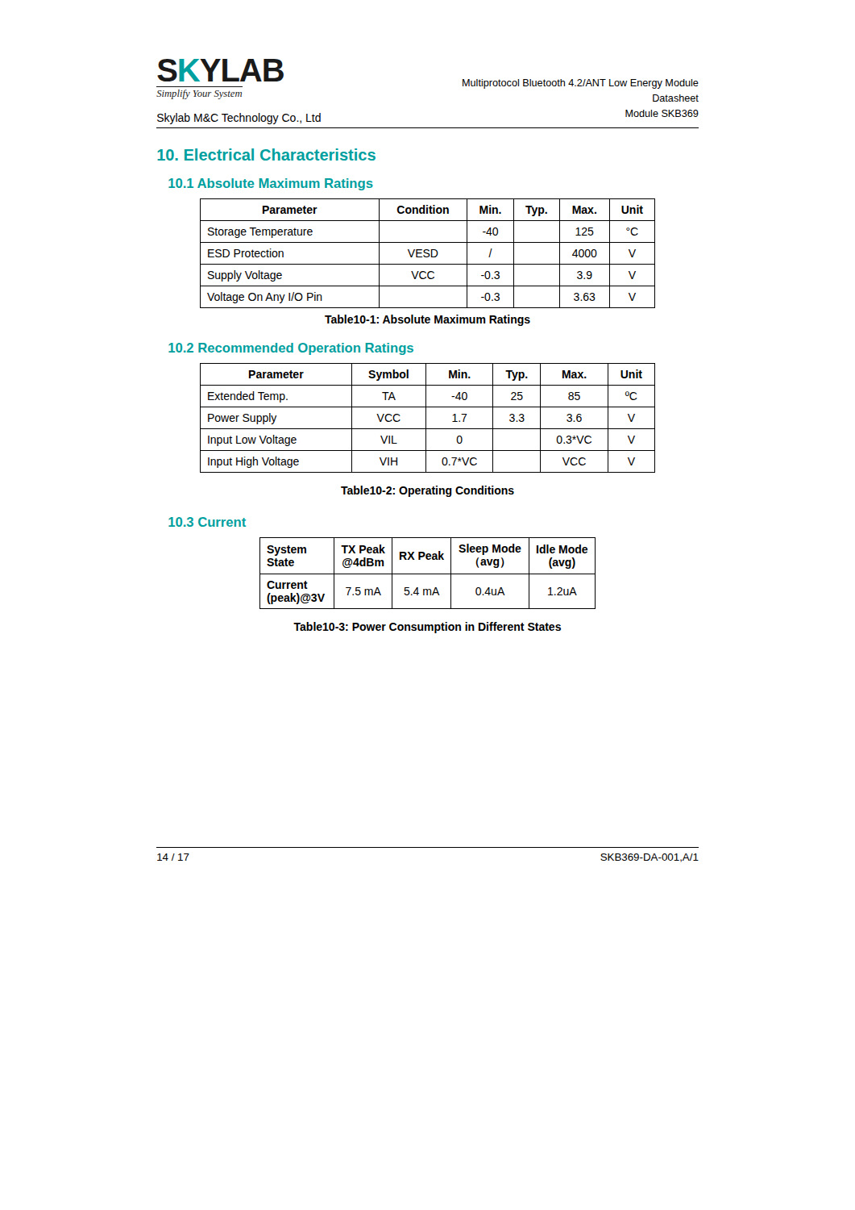SKYLAB
Simplify Your System
Skylab M&C Technology Co., Ltd
Multiprotocol Bluetooth 4.2/ANT Low Energy Module Datasheet
Module SKB369
10. Electrical Characteristics
10.1 Absolute Maximum Ratings
| Parameter | Condition | Min. | Typ. | Max. | Unit |
| --- | --- | --- | --- | --- | --- |
| Storage Temperature | | -40 | | 125 | °C |
| ESD Protection | VESD | / | | 4000 | V |
| Supply Voltage | VCC | -0.3 | | 3.9 | V |
| Voltage On Any I/O Pin | | -0.3 | | 3.63 | V |
Table10-1: Absolute Maximum Ratings
10.2 Recommended Operation Ratings
| Parameter | Symbol | Min. | Typ. | Max. | Unit |
| --- | --- | --- | --- | --- | --- |
| Extended Temp. | TA | -40 | 25 | 85 | ºC |
| Power Supply | VCC | 1.7 | 3.3 | 3.6 | V |
| Input Low Voltage | VIL | 0 | | 0.3*VC | V |
| Input High Voltage | VIH | 0.7*VC | | VCC | V |
Table10-2: Operating Conditions
10.3 Current
| System State | TX Peak @4dBm | RX Peak | Sleep Mode （avg） | Idle Mode (avg) |
| --- | --- | --- | --- | --- |
| Current (peak)@3V | 7.5 mA | 5.4 mA | 0.4uA | 1.2uA |
Table10-3: Power Consumption in Different States
14 / 17
SKB369-DA-001,A/1